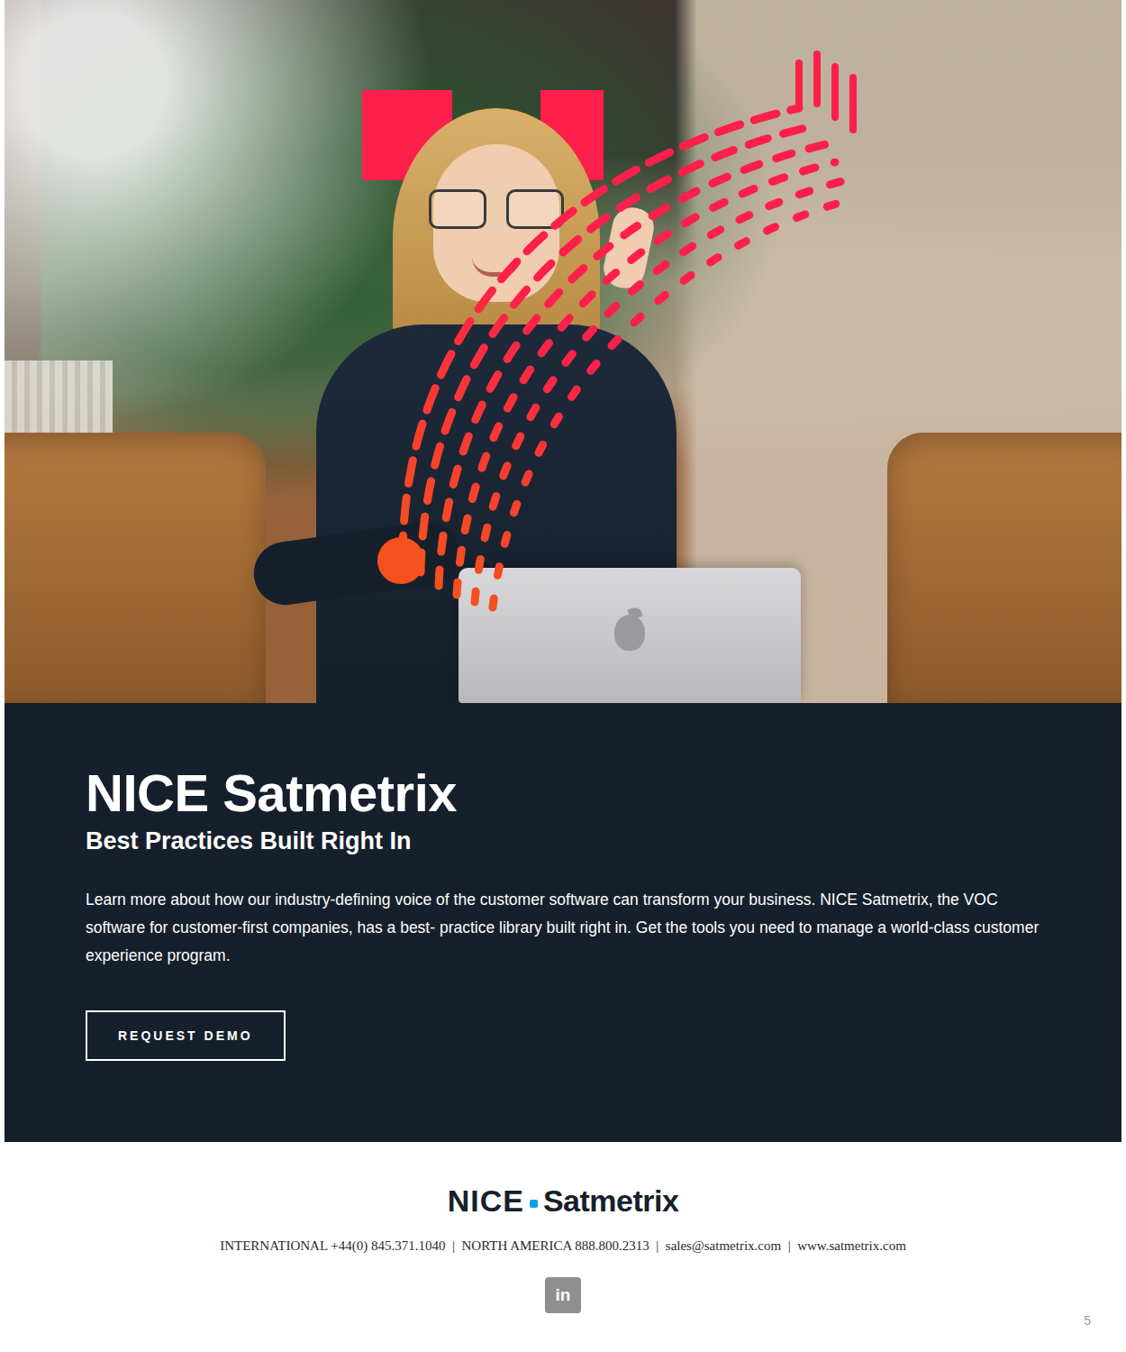NICE Satmetrix
Best Practices Built Right In
Learn more about how our industry-defining voice of the customer software can transform your business. NICE Satmetrix, the VOC software for customer-first companies, has a best- practice library built right in. Get the tools you need to manage a world-class customer experience program.
REQUEST DEMO
NICE Satmetrix
INTERNATIONAL +44(0) 845.371.1040 | NORTH AMERICA 888.800.2313 | sales@satmetrix.com | www.satmetrix.com
in
5